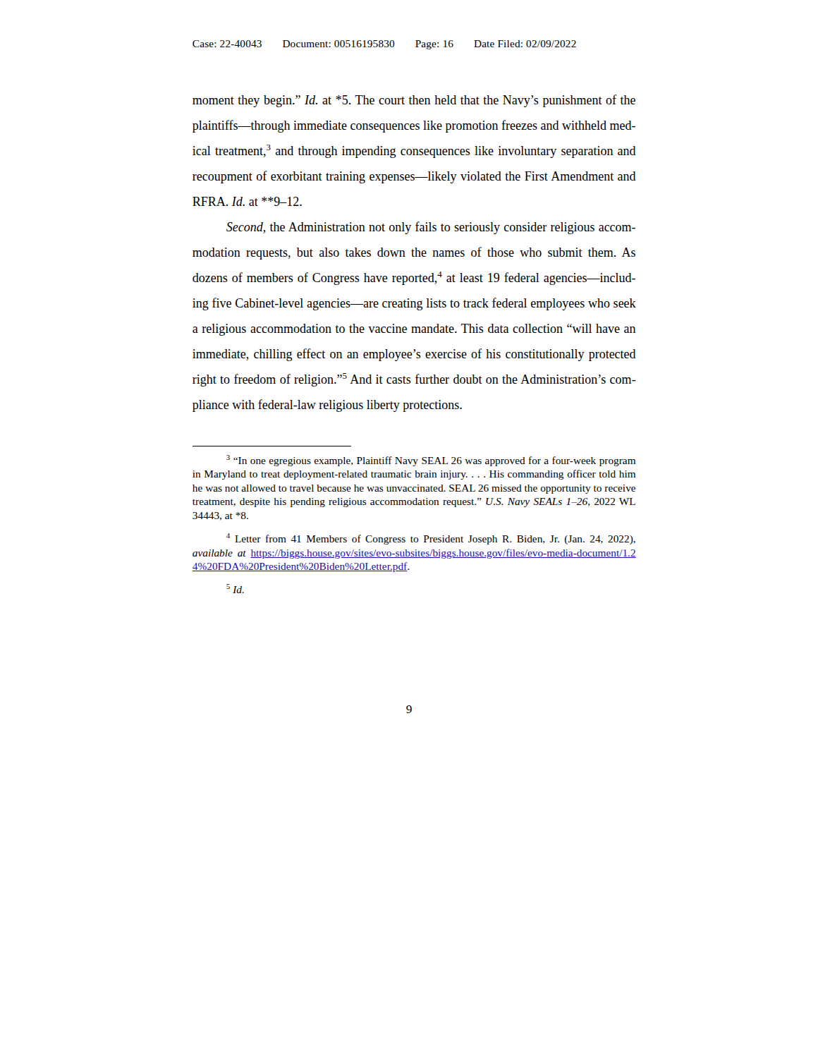Case: 22-40043 Document: 00516195830 Page: 16 Date Filed: 02/09/2022
moment they begin.” Id. at *5. The court then held that the Navy’s punishment of the plaintiffs—through immediate consequences like promotion freezes and withheld medical treatment,3 and through impending consequences like involuntary separation and recoupment of exorbitant training expenses—likely violated the First Amendment and RFRA. Id. at **9–12.
Second, the Administration not only fails to seriously consider religious accommodation requests, but also takes down the names of those who submit them. As dozens of members of Congress have reported,4 at least 19 federal agencies—including five Cabinet-level agencies—are creating lists to track federal employees who seek a religious accommodation to the vaccine mandate. This data collection “will have an immediate, chilling effect on an employee’s exercise of his constitutionally protected right to freedom of religion.”5 And it casts further doubt on the Administration’s compliance with federal-law religious liberty protections.
3 “In one egregious example, Plaintiff Navy SEAL 26 was approved for a four-week program in Maryland to treat deployment-related traumatic brain injury. . . . His commanding officer told him he was not allowed to travel because he was unvaccinated. SEAL 26 missed the opportunity to receive treatment, despite his pending religious accommodation request.” U.S. Navy SEALs 1–26, 2022 WL 34443, at *8.
4 Letter from 41 Members of Congress to President Joseph R. Biden, Jr. (Jan. 24, 2022), available at https://biggs.house.gov/sites/evo-subsites/biggs.house.gov/files/evo-media-document/1.24%20FDA%20President%20Biden%20Letter.pdf.
5 Id.
9